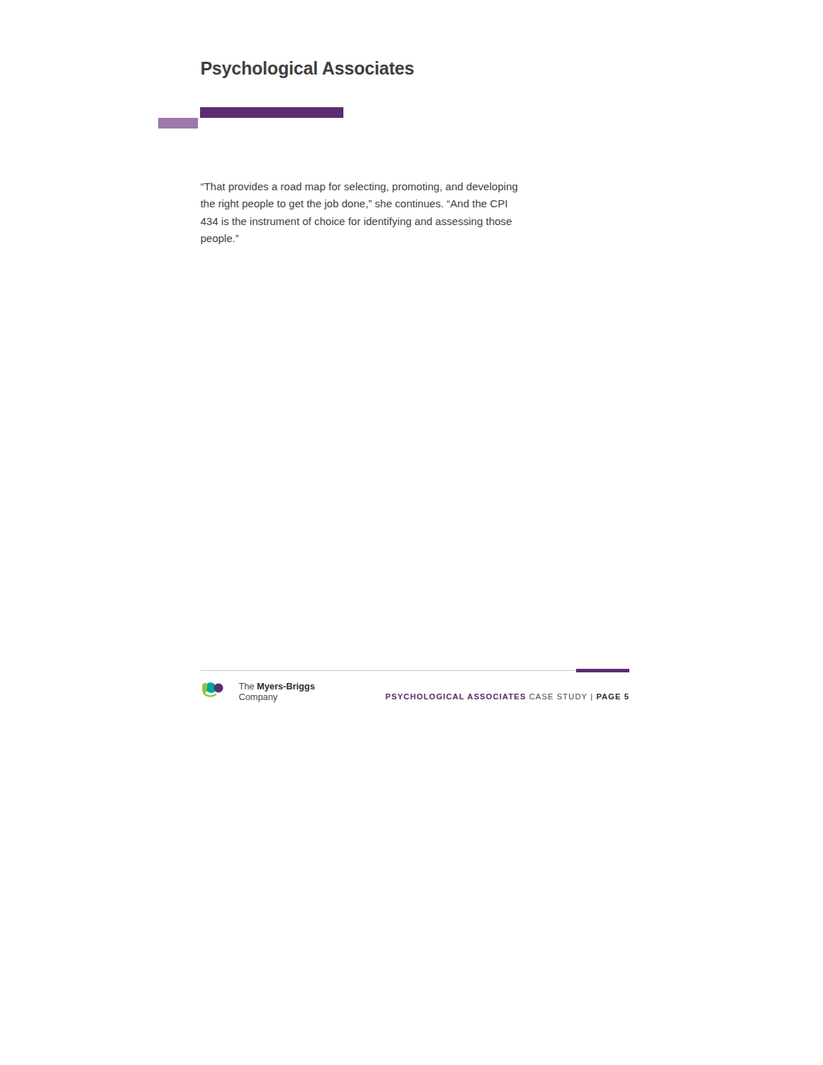Psychological Associates
“That provides a road map for selecting, promoting, and developing the right people to get the job done,” she continues. “And the CPI 434 is the instrument of choice for identifying and assessing those people.”
The Myers-Briggs Company
PSYCHOLOGICAL ASSOCIATES CASE STUDY | PAGE 5